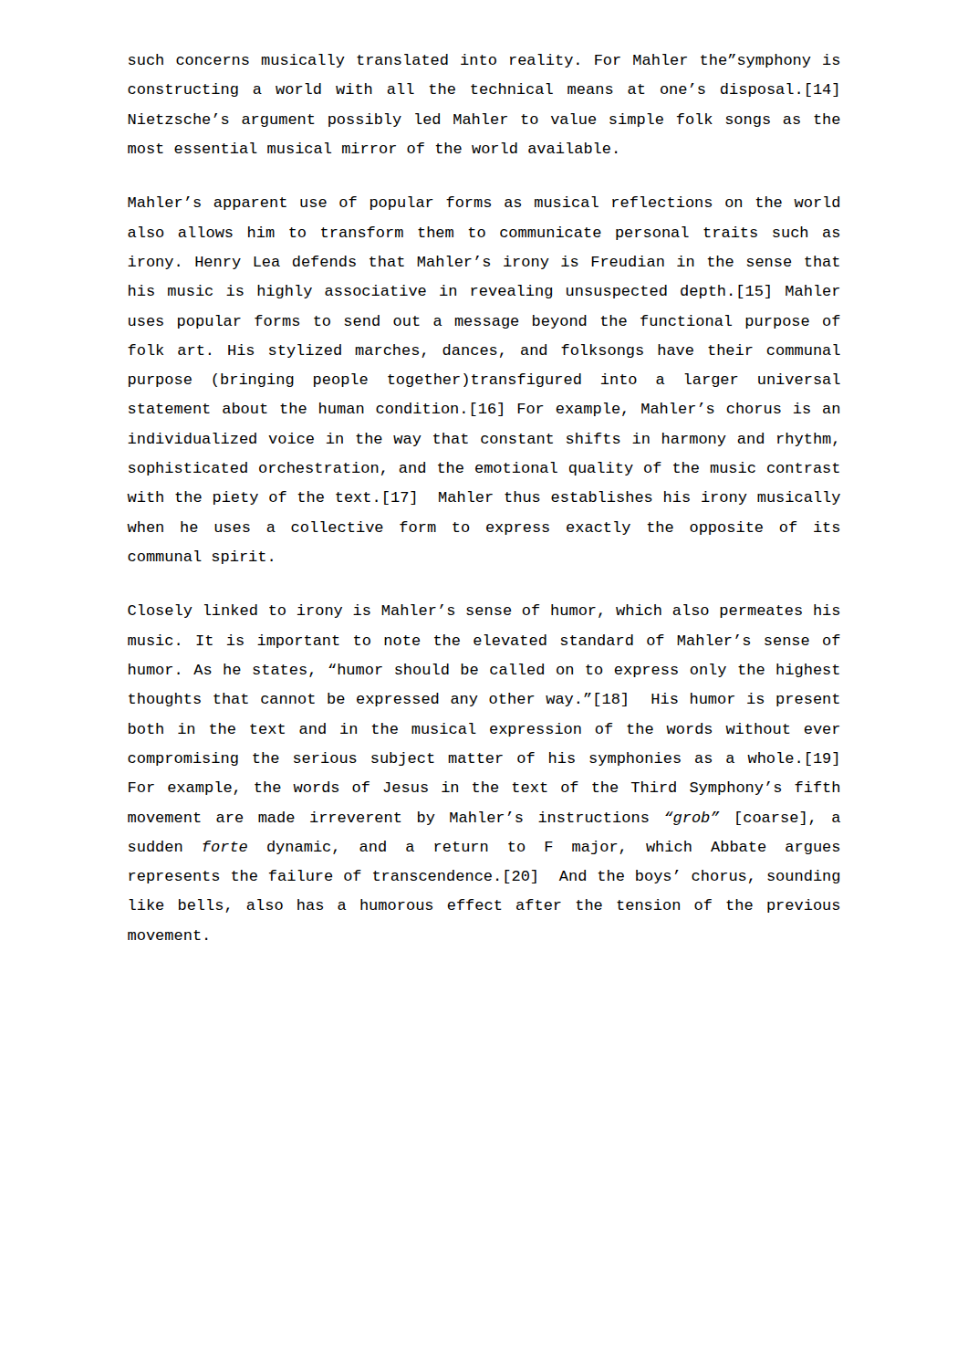such concerns musically translated into reality. For Mahler the”symphony is constructing a world with all the technical means at one’s disposal.[14] Nietzsche’s argument possibly led Mahler to value simple folk songs as the most essential musical mirror of the world available.
Mahler’s apparent use of popular forms as musical reflections on the world also allows him to transform them to communicate personal traits such as irony. Henry Lea defends that Mahler’s irony is Freudian in the sense that his music is highly associative in revealing unsuspected depth.[15] Mahler uses popular forms to send out a message beyond the functional purpose of folk art. His stylized marches, dances, and folksongs have their communal purpose (bringing people together)transfigured into a larger universal statement about the human condition.[16] For example, Mahler’s chorus is an individualized voice in the way that constant shifts in harmony and rhythm, sophisticated orchestration, and the emotional quality of the music contrast with the piety of the text.[17] Mahler thus establishes his irony musically when he uses a collective form to express exactly the opposite of its communal spirit.
Closely linked to irony is Mahler’s sense of humor, which also permeates his music. It is important to note the elevated standard of Mahler’s sense of humor. As he states, “humor should be called on to express only the highest thoughts that cannot be expressed any other way.”[18] His humor is present both in the text and in the musical expression of the words without ever compromising the serious subject matter of his symphonies as a whole.[19] For example, the words of Jesus in the text of the Third Symphony’s fifth movement are made irreverent by Mahler’s instructions “grob” [coarse], a sudden forte dynamic, and a return to F major, which Abbate argues represents the failure of transcendence.[20] And the boys’ chorus, sounding like bells, also has a humorous effect after the tension of the previous movement.